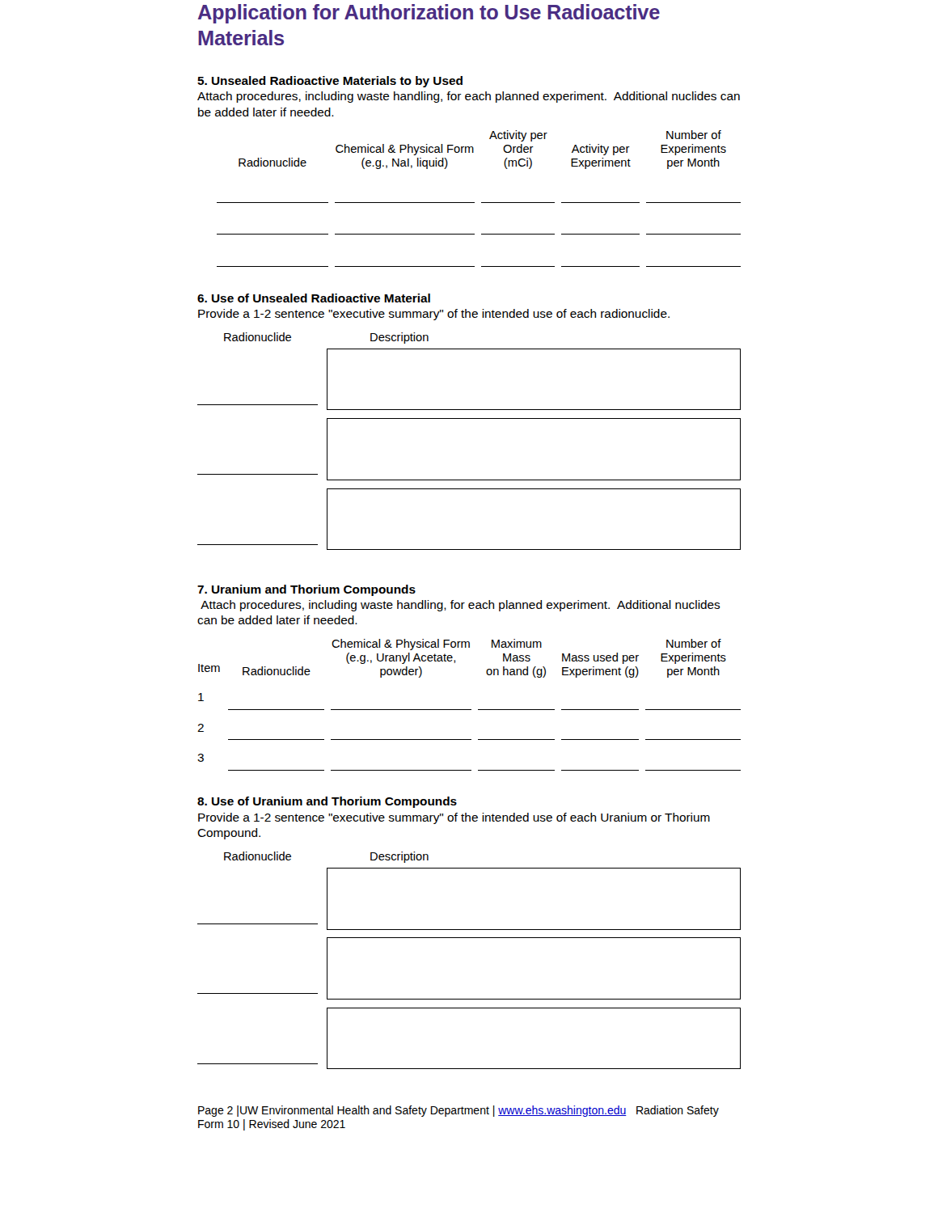Application for Authorization to Use Radioactive Materials
5. Unsealed Radioactive Materials to by Used
Attach procedures, including waste handling, for each planned experiment. Additional nuclides can be added later if needed.
| | Radionuclide | | Chemical & Physical Form (e.g., NaI, liquid) | | Activity per Order (mCi) | | Activity per Experiment | | Number of Experiments per Month |
6. Use of Unsealed Radioactive Material
Provide a 1-2 sentence "executive summary" of the intended use of each radionuclide.
| Radionuclide | | Description |
7. Uranium and Thorium Compounds
Attach procedures, including waste handling, for each planned experiment. Additional nuclides can be added later if needed.
| Item | Radionuclide | | Chemical & Physical Form (e.g., Uranyl Acetate, powder) | | Maximum Mass on hand (g) | | Mass used per Experiment (g) | | Number of Experiments per Month |
| 1 | | | | | | | | | |
| 2 | | | | | | | | | |
| 3 | | | | | | | | | |
8. Use of Uranium and Thorium Compounds
Provide a 1-2 sentence "executive summary" of the intended use of each Uranium or Thorium Compound.
| Radionuclide | | Description |
Page 2 |UW Environmental Health and Safety Department | www.ehs.washington.edu Radiation Safety Form 10 | Revised June 2021